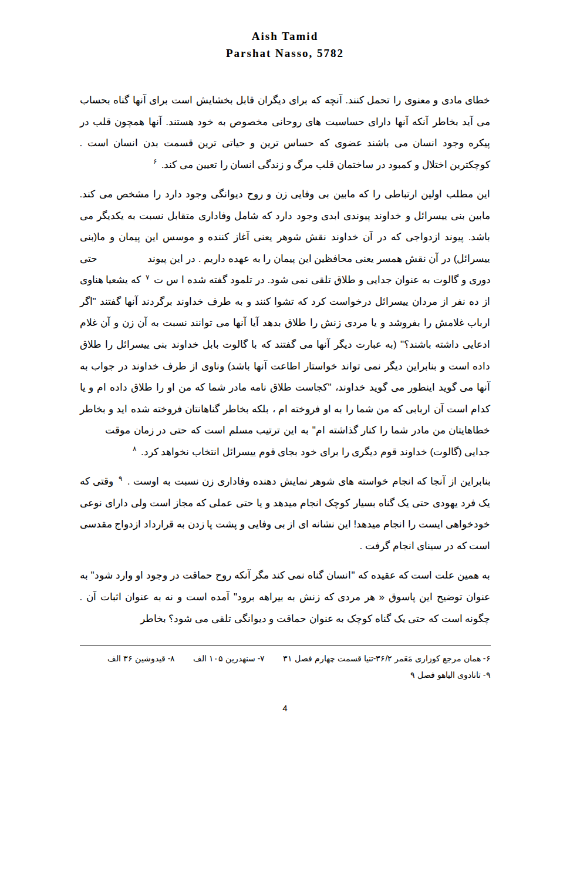Aish Tamid
Parshat Nasso, 5782
خطای مادی و معنوی را تحمل کنند. آنچه که برای دیگران قابل بخشایش است برای آنها گناه بحساب می آید بخاطر آنکه آنها دارای حساسیت های روحانی مخصوص به خود هستند. آنها همچون قلب در پیکره وجود انسان می باشند عضوی که حساس ترین و حیاتی ترین قسمت بدن انسان است . کوچکترین اختلال و کمبود در ساختمان قلب مرگ و زندگی انسان را تعیین می کند. ۶
این مطلب اولین ارتباطی را که مابین بی وفایی زن و روح دیوانگی وجود دارد را مشخص می کند. مابین بنی ییسرائل و خداوند پیوندی ابدی وجود دارد که شامل وفاداری متقابل نسبت به یکدیگر می باشد. پیوند ازدواجی که در آن خداوند نقش شوهر یعنی آغاز کننده و موسس این پیمان و ما(بنی ییسرائل) در آن نقش همسر یعنی محافظین این پیمان را به عهده داریم . در این پیوند حتی دوری و گالوت به عنوان جدایی و طلاق تلقی نمی شود. در تلمود گفته شده ا س ت ۷ که یشعیا هناوی از ده نفر از مردان ییسرائل درخواست کرد که تشوا کنند و به طرف خداوند برگردند آنها گفتند "اگر ارباب غلامش را بفروشد و یا مردی زنش را طلاق بدهد آیا آنها می توانند نسبت به آن زن و آن غلام ادعایی داشته باشند؟" (به عبارت دیگر آنها می گفتند که با گالوت بابل خداوند بنی ییسرائل را طلاق داده است و بنابراین دیگر نمی تواند خواستار اطاعت آنها باشد) وناوی از طرف خداوند در جواب به آنها می گوید اینطور می گوید خداوند، "کجاست طلاق نامه مادر شما که من او را طلاق داده ام و یا کدام است آن اربابی که من شما را به او فروخته ام ، بلکه بخاطر گناهانتان فروخته شده اید و بخاطر خطاهایتان من مادر شما را کنار گذاشته ام" به این ترتیب مسلم است که حتی در زمان موقت جدایی (گالوت) خداوند قوم دیگری را برای خود بجای قوم ییسرائل انتخاب نخواهد کرد. ۸
بنابراین از آنجا که انجام خواسته های شوهر نمایش دهنده وفاداری زن نسبت به اوست . ۹ وقتی که یک فرد یهودی حتی یک گناه بسیار کوچک انجام میدهد و یا حتی عملی که مجاز است ولی دارای نوعی خودخواهی ایست را انجام میدهد! این نشانه ای از بی وفایی و پشت پا زدن به قرارداد ازدواج مقدسی است که در سینای انجام گرفت .
به همین علت است که عقیده که "انسان گناه نمی کند مگر آنکه روح حماقت در وجود او وارد شود" به عنوان توضیح این پاسوق « هر مردی که زنش به بیراهه برود" آمده است و نه به عنوان اثبات آن . چگونه است که حتی یک گناه کوچک به عنوان حماقت و دیوانگی تلقی می شود؟ بخاطر
۶- همان مرجع کوزاری مَعَمر ۳۶/۲-تنیا قسمت چهارم فصل ۳۱ ۷- سنهدرین ۱۰۵ الف ۸- قیدوشین ۳۶ الف
۹- تانادوی الیاهو فصل ۹
4